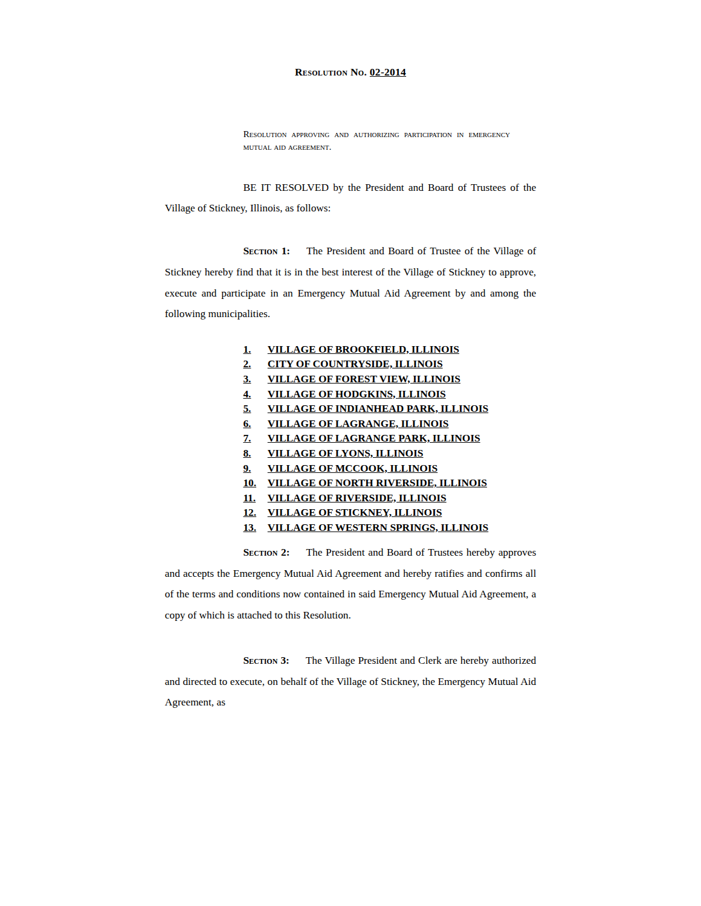Resolution No. 02-2014
Resolution approving and authorizing participation in emergency mutual aid agreement.
BE IT RESOLVED by the President and Board of Trustees of the Village of Stickney, Illinois, as follows:
Section 1: The President and Board of Trustee of the Village of Stickney hereby find that it is in the best interest of the Village of Stickney to approve, execute and participate in an Emergency Mutual Aid Agreement by and among the following municipalities.
1. VILLAGE OF BROOKFIELD, ILLINOIS
2. CITY OF COUNTRYSIDE, ILLINOIS
3. VILLAGE OF FOREST VIEW, ILLINOIS
4. VILLAGE OF HODGKINS, ILLINOIS
5. VILLAGE OF INDIANHEAD PARK, ILLINOIS
6. VILLAGE OF LAGRANGE, ILLINOIS
7. VILLAGE OF LAGRANGE PARK, ILLINOIS
8. VILLAGE OF LYONS, ILLINOIS
9. VILLAGE OF MCCOOK, ILLINOIS
10. VILLAGE OF NORTH RIVERSIDE, ILLINOIS
11. VILLAGE OF RIVERSIDE, ILLINOIS
12. VILLAGE OF STICKNEY, ILLINOIS
13. VILLAGE OF WESTERN SPRINGS, ILLINOIS
Section 2: The President and Board of Trustees hereby approves and accepts the Emergency Mutual Aid Agreement and hereby ratifies and confirms all of the terms and conditions now contained in said Emergency Mutual Aid Agreement, a copy of which is attached to this Resolution.
Section 3: The Village President and Clerk are hereby authorized and directed to execute, on behalf of the Village of Stickney, the Emergency Mutual Aid Agreement, as